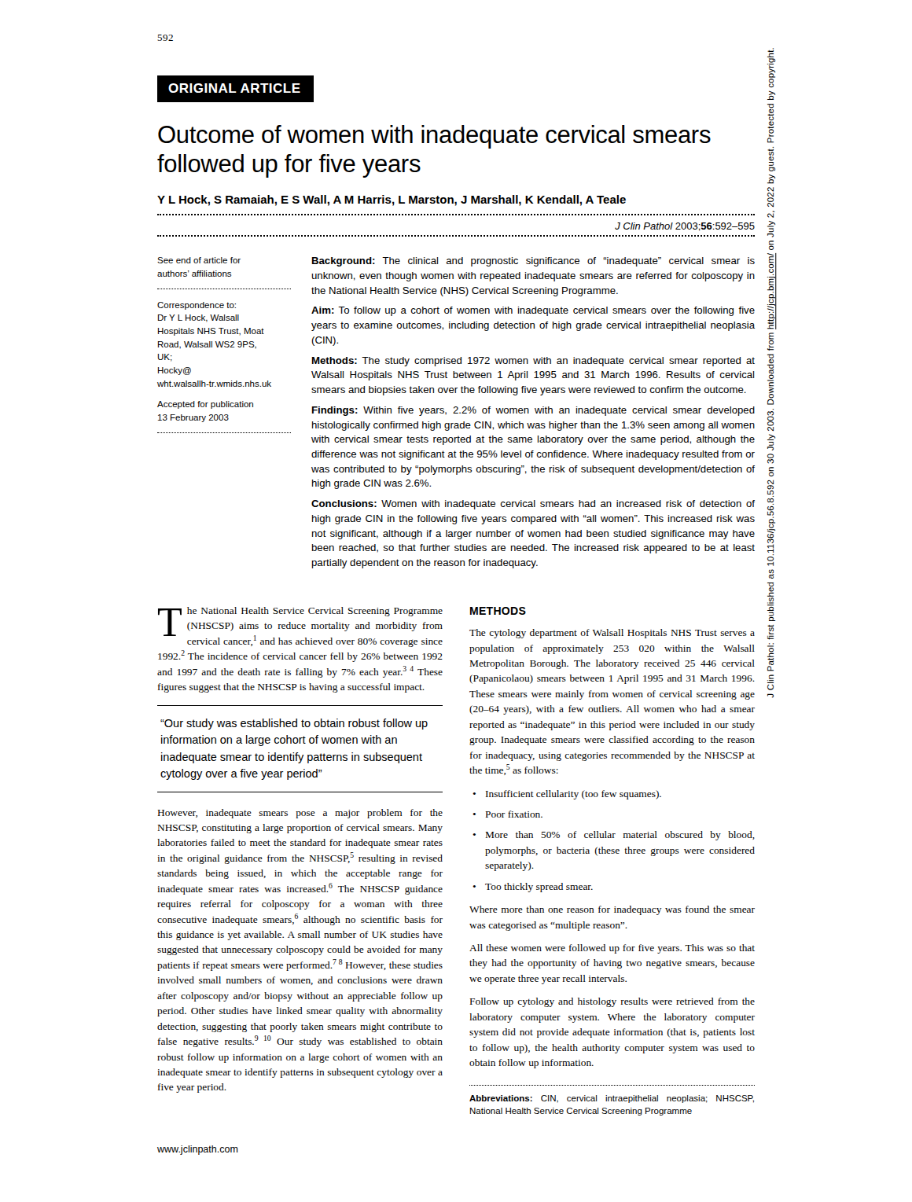J Clin Pathol: first published as 10.1136/jcp.56.8.592 on 30 July 2003. Downloaded from http://jcp.bmj.com/ on July 2, 2022 by guest. Protected by copyright.
592
ORIGINAL ARTICLE
Outcome of women with inadequate cervical smears
followed up for five years
Y L Hock, S Ramaiah, E S Wall, A M Harris, L Marston, J Marshall, K Kendall, A Teale
J Clin Pathol 2003;56:592–595
See end of article for
authors’ affiliations
Correspondence to:
Dr Y L Hock, Walsall
Hospitals NHS Trust, Moat
Road, Walsall WS2 9PS,
UK;
Hocky@
wht.walsallh-tr.wmids.nhs.uk
Accepted for publication
13 February 2003
Background: The clinical and prognostic significance of “inadequate” cervical smear is unknown, even though women with repeated inadequate smears are referred for colposcopy in the National Health Service (NHS) Cervical Screening Programme.
Aim: To follow up a cohort of women with inadequate cervical smears over the following five years to examine outcomes, including detection of high grade cervical intraepithelial neoplasia (CIN).
Methods: The study comprised 1972 women with an inadequate cervical smear reported at Walsall Hospitals NHS Trust between 1 April 1995 and 31 March 1996. Results of cervical smears and biopsies taken over the following five years were reviewed to confirm the outcome.
Findings: Within five years, 2.2% of women with an inadequate cervical smear developed histologically confirmed high grade CIN, which was higher than the 1.3% seen among all women with cervical smear tests reported at the same laboratory over the same period, although the difference was not significant at the 95% level of confidence. Where inadequacy resulted from or was contributed to by “polymorphs obscuring”, the risk of subsequent development/detection of high grade CIN was 2.6%.
Conclusions: Women with inadequate cervical smears had an increased risk of detection of high grade CIN in the following five years compared with “all women”. This increased risk was not significant, although if a larger number of women had been studied significance may have been reached, so that further studies are needed. The increased risk appeared to be at least partially dependent on the reason for inadequacy.
The National Health Service Cervical Screening Programme (NHSCSP) aims to reduce mortality and morbidity from cervical cancer,1 and has achieved over 80% coverage since 1992.2 The incidence of cervical cancer fell by 26% between 1992 and 1997 and the death rate is falling by 7% each year.3 4 These figures suggest that the NHSCSP is having a successful impact.
“Our study was established to obtain robust follow up information on a large cohort of women with an inadequate smear to identify patterns in subsequent cytology over a five year period”
However, inadequate smears pose a major problem for the NHSCSP, constituting a large proportion of cervical smears. Many laboratories failed to meet the standard for inadequate smear rates in the original guidance from the NHSCSP,5 resulting in revised standards being issued, in which the acceptable range for inadequate smear rates was increased.6 The NHSCSP guidance requires referral for colposcopy for a woman with three consecutive inadequate smears,6 although no scientific basis for this guidance is yet available. A small number of UK studies have suggested that unnecessary colposcopy could be avoided for many patients if repeat smears were performed.7 8 However, these studies involved small numbers of women, and conclusions were drawn after colposcopy and/or biopsy without an appreciable follow up period. Other studies have linked smear quality with abnormality detection, suggesting that poorly taken smears might contribute to false negative results.9 10 Our study was established to obtain robust follow up information on a large cohort of women with an inadequate smear to identify patterns in subsequent cytology over a five year period.
METHODS
The cytology department of Walsall Hospitals NHS Trust serves a population of approximately 253 020 within the Walsall Metropolitan Borough. The laboratory received 25 446 cervical (Papanicolaou) smears between 1 April 1995 and 31 March 1996. These smears were mainly from women of cervical screening age (20–64 years), with a few outliers. All women who had a smear reported as “inadequate” in this period were included in our study group. Inadequate smears were classified according to the reason for inadequacy, using categories recommended by the NHSCSP at the time,5 as follows:
Insufficient cellularity (too few squames).
Poor fixation.
More than 50% of cellular material obscured by blood, polymorphs, or bacteria (these three groups were considered separately).
Too thickly spread smear.
Where more than one reason for inadequacy was found the smear was categorised as “multiple reason”.
All these women were followed up for five years. This was so that they had the opportunity of having two negative smears, because we operate three year recall intervals.
Follow up cytology and histology results were retrieved from the laboratory computer system. Where the laboratory computer system did not provide adequate information (that is, patients lost to follow up), the health authority computer system was used to obtain follow up information.
Abbreviations: CIN, cervical intraepithelial neoplasia; NHSCSP, National Health Service Cervical Screening Programme
www.jclinpath.com